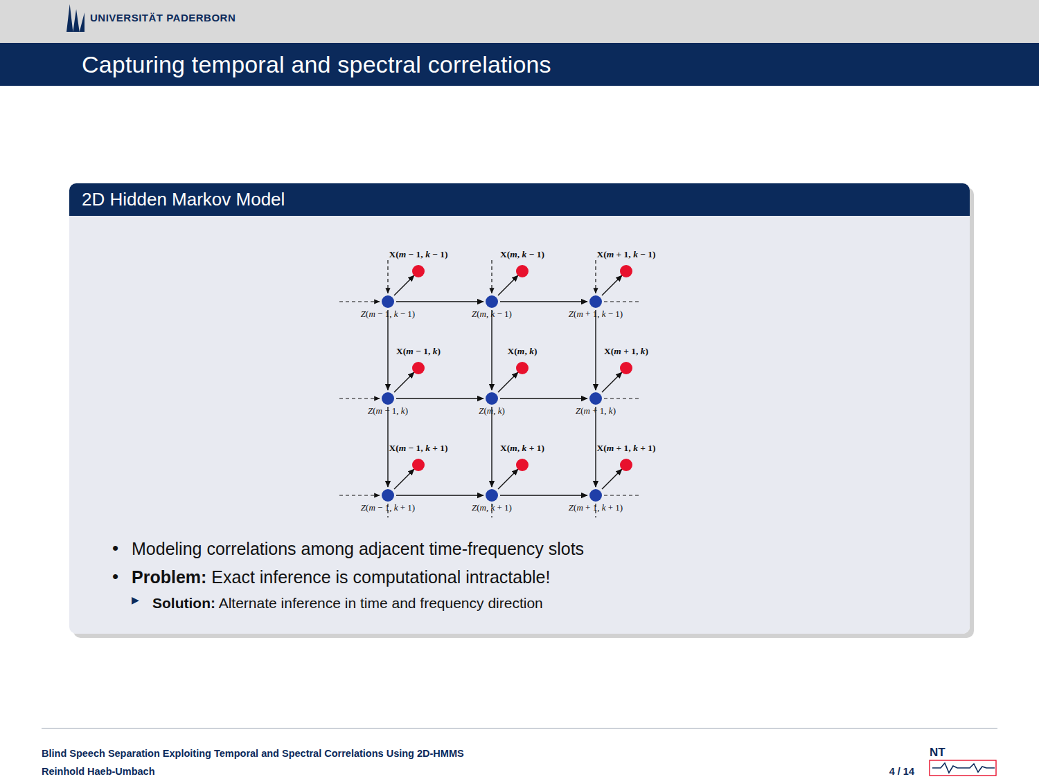UNIVERSITÄT PADERBORN
Capturing temporal and spectral correlations
2D Hidden Markov Model
X(m − 1, k − 1) X(m, k − 1) X(m + 1, k − 1) X(m − 1, k) X(m, k) X(m + 1, k) X(m − 1, k + 1) X(m, k + 1) X(m + 1, k + 1) Z(m − 1, k − 1) Z(m, k − 1) Z(m + 1, k − 1) Z(m − 1, k) Z(m, k) Z(m + 1, k) Z(m − 1, k + 1) Z(m, k + 1) Z(m + 1, k + 1)
Modeling correlations among adjacent time-frequency slots
Problem: Exact inference is computational intractable!
Solution: Alternate inference in time and frequency direction
Blind Speech Separation Exploiting Temporal and Spectral Correlations Using 2D-HMMS
Reinhold Haeb-Umbach
4 / 14
NT